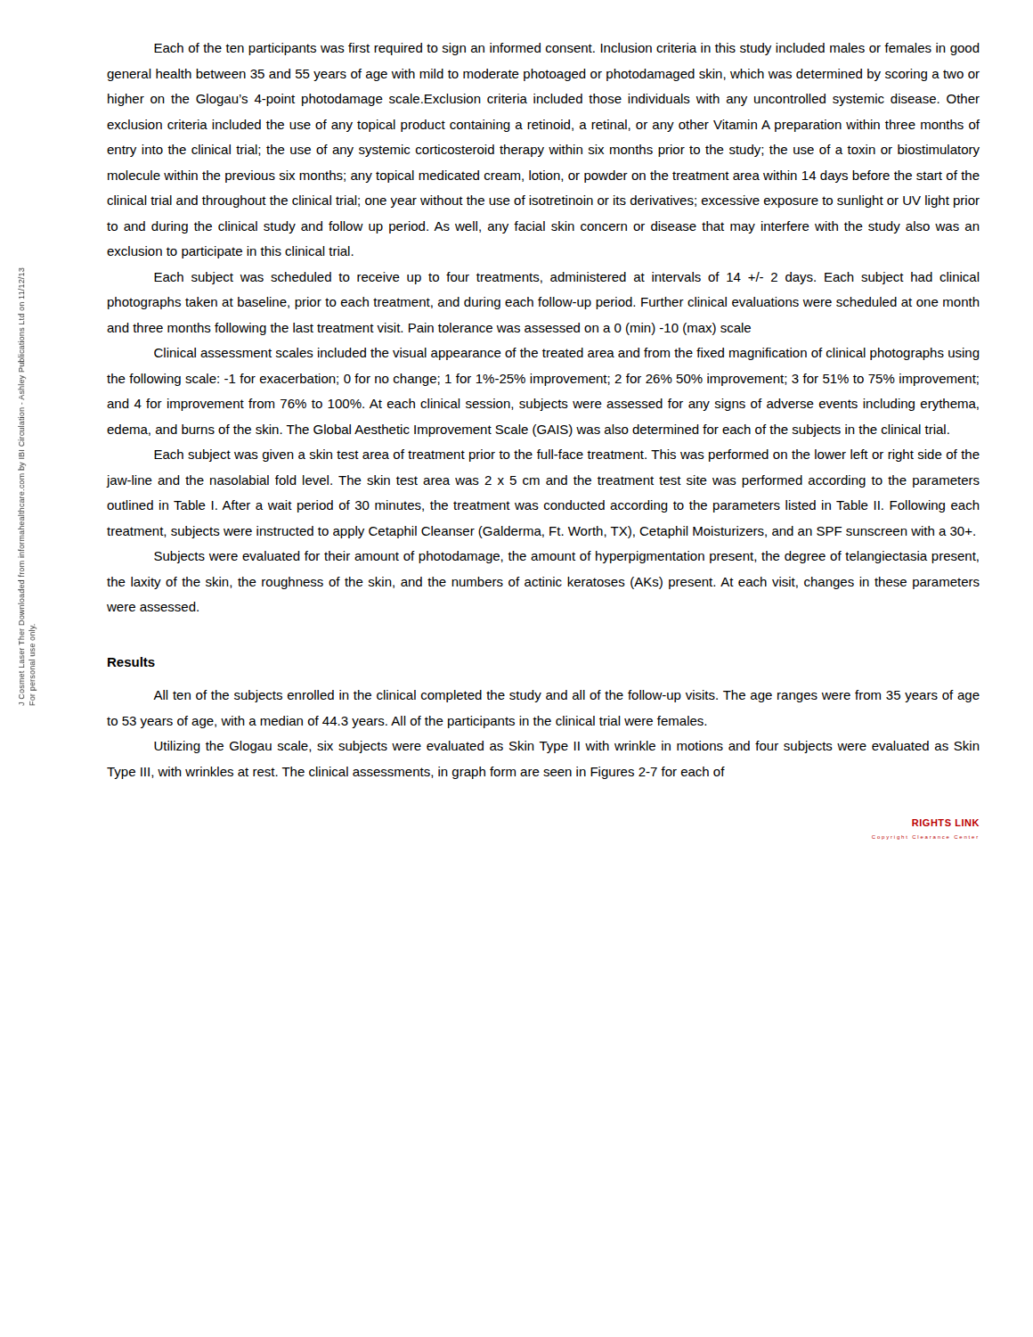J Cosmet Laser Ther Downloaded from informahealthcare.com by IBI Circulation - Ashley Publications Ltd on 11/12/13
For personal use only.
Each of the ten participants was first required to sign an informed consent. Inclusion criteria in this study included males or females in good general health between 35 and 55 years of age with mild to moderate photoaged or photodamaged skin, which was determined by scoring a two or higher on the Glogau’s 4-point photodamage scale.Exclusion criteria included those individuals with any uncontrolled systemic disease. Other exclusion criteria included the use of any topical product containing a retinoid, a retinal, or any other Vitamin A preparation within three months of entry into the clinical trial; the use of any systemic corticosteroid therapy within six months prior to the study; the use of a toxin or biostimulatory molecule within the previous six months; any topical medicated cream, lotion, or powder on the treatment area within 14 days before the start of the clinical trial and throughout the clinical trial; one year without the use of isotretinoin or its derivatives; excessive exposure to sunlight or UV light prior to and during the clinical study and follow up period. As well, any facial skin concern or disease that may interfere with the study also was an exclusion to participate in this clinical trial.
Each subject was scheduled to receive up to four treatments, administered at intervals of 14 +/- 2 days. Each subject had clinical photographs taken at baseline, prior to each treatment, and during each follow-up period. Further clinical evaluations were scheduled at one month and three months following the last treatment visit. Pain tolerance was assessed on a 0 (min) -10 (max) scale
Clinical assessment scales included the visual appearance of the treated area and from the fixed magnification of clinical photographs using the following scale: -1 for exacerbation; 0 for no change; 1 for 1%-25% improvement; 2 for 26% 50% improvement; 3 for 51% to 75% improvement; and 4 for improvement from 76% to 100%. At each clinical session, subjects were assessed for any signs of adverse events including erythema, edema, and burns of the skin. The Global Aesthetic Improvement Scale (GAIS) was also determined for each of the subjects in the clinical trial.
Each subject was given a skin test area of treatment prior to the full-face treatment. This was performed on the lower left or right side of the jaw-line and the nasolabial fold level. The skin test area was 2 x 5 cm and the treatment test site was performed according to the parameters outlined in Table I. After a wait period of 30 minutes, the treatment was conducted according to the parameters listed in Table II. Following each treatment, subjects were instructed to apply Cetaphil Cleanser (Galderma, Ft. Worth, TX), Cetaphil Moisturizers, and an SPF sunscreen with a 30+.
Subjects were evaluated for their amount of photodamage, the amount of hyperpigmentation present, the degree of telangiectasia present, the laxity of the skin, the roughness of the skin, and the numbers of actinic keratoses (AKs) present. At each visit, changes in these parameters were assessed.
Results
All ten of the subjects enrolled in the clinical completed the study and all of the follow-up visits. The age ranges were from 35 years of age to 53 years of age, with a median of 44.3 years. All of the participants in the clinical trial were females.
Utilizing the Glogau scale, six subjects were evaluated as Skin Type II with wrinkle in motions and four subjects were evaluated as Skin Type III, with wrinkles at rest. The clinical assessments, in graph form are seen in Figures 2-7 for each of
RIGHTS LINKCopyright Clearance Center